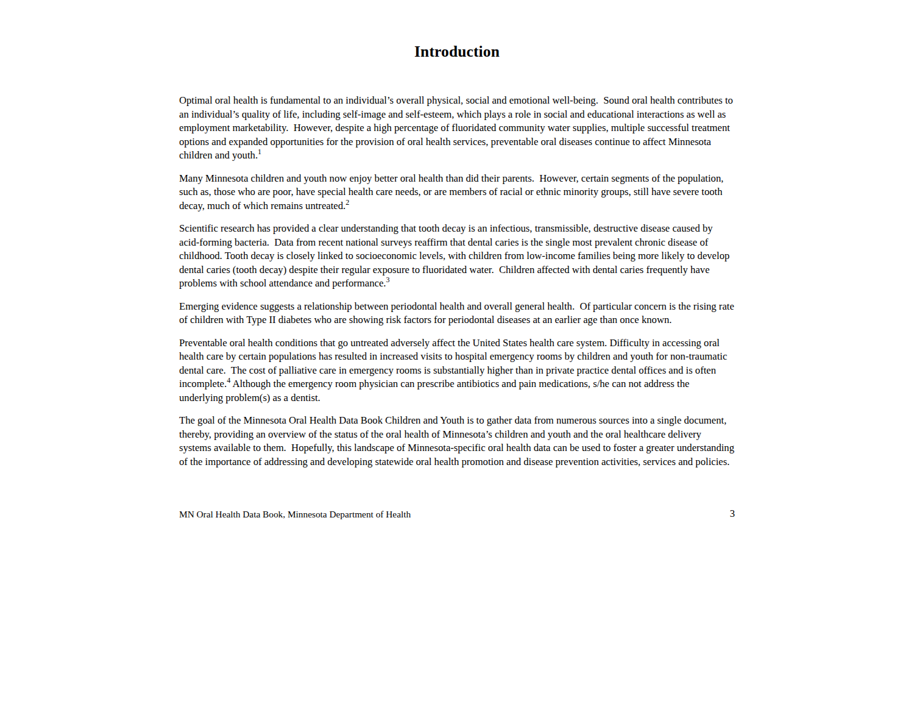Introduction
Optimal oral health is fundamental to an individual’s overall physical, social and emotional well-being. Sound oral health contributes to an individual’s quality of life, including self-image and self-esteem, which plays a role in social and educational interactions as well as employment marketability. However, despite a high percentage of fluoridated community water supplies, multiple successful treatment options and expanded opportunities for the provision of oral health services, preventable oral diseases continue to affect Minnesota children and youth.1
Many Minnesota children and youth now enjoy better oral health than did their parents. However, certain segments of the population, such as, those who are poor, have special health care needs, or are members of racial or ethnic minority groups, still have severe tooth decay, much of which remains untreated.2
Scientific research has provided a clear understanding that tooth decay is an infectious, transmissible, destructive disease caused by acid-forming bacteria. Data from recent national surveys reaffirm that dental caries is the single most prevalent chronic disease of childhood. Tooth decay is closely linked to socioeconomic levels, with children from low-income families being more likely to develop dental caries (tooth decay) despite their regular exposure to fluoridated water. Children affected with dental caries frequently have problems with school attendance and performance.3
Emerging evidence suggests a relationship between periodontal health and overall general health. Of particular concern is the rising rate of children with Type II diabetes who are showing risk factors for periodontal diseases at an earlier age than once known.
Preventable oral health conditions that go untreated adversely affect the United States health care system. Difficulty in accessing oral health care by certain populations has resulted in increased visits to hospital emergency rooms by children and youth for non-traumatic dental care. The cost of palliative care in emergency rooms is substantially higher than in private practice dental offices and is often incomplete.4 Although the emergency room physician can prescribe antibiotics and pain medications, s/he can not address the underlying problem(s) as a dentist.
The goal of the Minnesota Oral Health Data Book Children and Youth is to gather data from numerous sources into a single document, thereby, providing an overview of the status of the oral health of Minnesota’s children and youth and the oral healthcare delivery systems available to them. Hopefully, this landscape of Minnesota-specific oral health data can be used to foster a greater understanding of the importance of addressing and developing statewide oral health promotion and disease prevention activities, services and policies.
MN Oral Health Data Book, Minnesota Department of Health 3